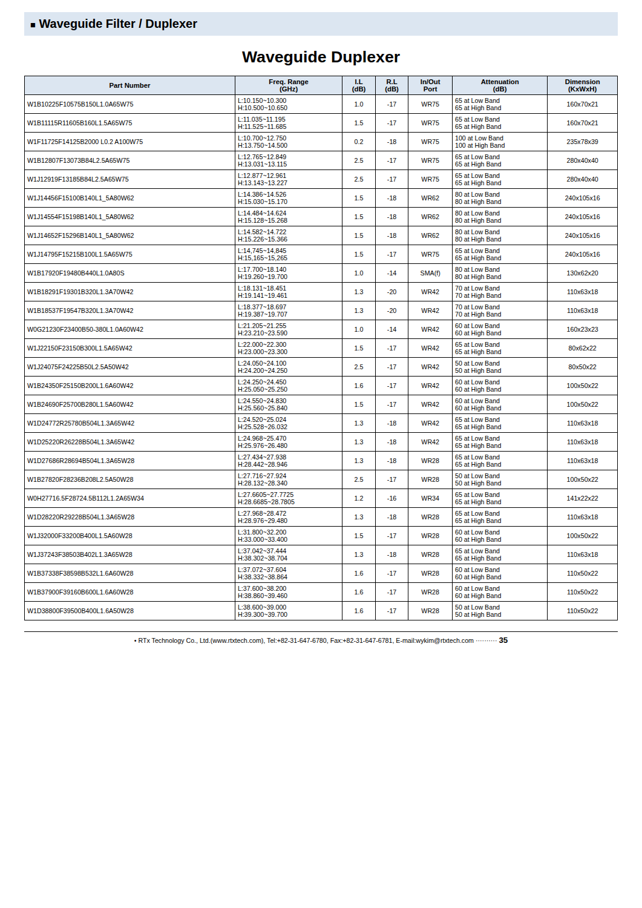■ Waveguide Filter / Duplexer
Waveguide Duplexer
| Part Number | Freq. Range (GHz) | I.L (dB) | R.L (dB) | In/Out Port | Attenuation (dB) | Dimension (KxWxH) |
| --- | --- | --- | --- | --- | --- | --- |
| W1B10225F10575B150L1.0A65W75 | L:10.150~10.300 H:10.500~10.650 | 1.0 | -17 | WR75 | 65 at Low Band 65 at High Band | 160x70x21 |
| W1B11115R11605B160L1.5A65W75 | L:11.035~11.195 H:11.525~11.685 | 1.5 | -17 | WR75 | 65 at Low Band 65 at High Band | 160x70x21 |
| W1F11725F14125B2000 L0.2 A100W75 | L:10.700~12.750 H:13.750~14.500 | 0.2 | -18 | WR75 | 100 at Low Band 100 at High Band | 235x78x39 |
| W1B12807F13073B84L2.5A65W75 | L:12.765~12.849 H:13.031~13.115 | 2.5 | -17 | WR75 | 65 at Low Band 65 at High Band | 280x40x40 |
| W1J12919F13185B84L2.5A65W75 | L:12.877~12.961 H:13.143~13.227 | 2.5 | -17 | WR75 | 65 at Low Band 65 at High Band | 280x40x40 |
| W1J14456F15100B140L1_5A80W62 | L:14.386~14.526 H:15.030~15.170 | 1.5 | -18 | WR62 | 80 at Low Band 80 at High Band | 240x105x16 |
| W1J14554F15198B140L1_5A80W62 | L:14.484~14.624 H:15.128~15.268 | 1.5 | -18 | WR62 | 80 at Low Band 80 at High Band | 240x105x16 |
| W1J14652F15296B140L1_5A80W62 | L:14.582~14.722 H:15.226~15.366 | 1.5 | -18 | WR62 | 80 at Low Band 80 at High Band | 240x105x16 |
| W1J14795F15215B100L1.5A65W75 | L:14,745~14,845 H:15,165~15,265 | 1.5 | -17 | WR75 | 65 at Low Band 65 at High Band | 240x105x16 |
| W1B17920F19480B440L1.0A80S | L:17.700~18.140 H:19.260~19.700 | 1.0 | -14 | SMA(f) | 80 at Low Band 80 at High Band | 130x62x20 |
| W1B18291F19301B320L1.3A70W42 | L:18.131~18.451 H:19.141~19.461 | 1.3 | -20 | WR42 | 70 at Low Band 70 at High Band | 110x63x18 |
| W1B18537F19547B320L1.3A70W42 | L:18.377~18.697 H:19.387~19.707 | 1.3 | -20 | WR42 | 70 at Low Band 70 at High Band | 110x63x18 |
| W0G21230F23400B50-380L1.0A60W42 | L:21.205~21.255 H:23.210~23.590 | 1.0 | -14 | WR42 | 60 at Low Band 60 at High Band | 160x23x23 |
| W1J22150F23150B300L1.5A65W42 | L:22.000~22.300 H:23.000~23.300 | 1.5 | -17 | WR42 | 65 at Low Band 65 at High Band | 80x62x22 |
| W1J24075F24225B50L2.5A50W42 | L:24.050~24.100 H:24.200~24.250 | 2.5 | -17 | WR42 | 50 at Low Band 50 at High Band | 80x50x22 |
| W1B24350F25150B200L1.6A60W42 | L:24.250~24.450 H:25.050~25.250 | 1.6 | -17 | WR42 | 60 at Low Band 60 at High Band | 100x50x22 |
| W1B24690F25700B280L1.5A60W42 | L:24.550~24.830 H:25.560~25.840 | 1.5 | -17 | WR42 | 60 at Low Band 60 at High Band | 100x50x22 |
| W1D24772R25780B504L1.3A65W42 | L:24.520~25.024 H:25.528~26.032 | 1.3 | -18 | WR42 | 65 at Low Band 65 at High Band | 110x63x18 |
| W1D25220R26228B504L1.3A65W42 | L:24.968~25.470 H:25.976~26.480 | 1.3 | -18 | WR42 | 65 at Low Band 65 at High Band | 110x63x18 |
| W1D27686R28694B504L1.3A65W28 | L:27.434~27.938 H:28.442~28.946 | 1.3 | -18 | WR28 | 65 at Low Band 65 at High Band | 110x63x18 |
| W1B27820F28236B208L2.5A50W28 | L:27.716~27.924 H:28.132~28.340 | 2.5 | -17 | WR28 | 50 at Low Band 50 at High Band | 100x50x22 |
| W0H27716.5F28724.5B112L1.2A65W34 | L:27.6605~27.7725 H:28.6685~28.7805 | 1.2 | -16 | WR34 | 65 at Low Band 65 at High Band | 141x22x22 |
| W1D28220R29228B504L1.3A65W28 | L:27.968~28.472 H:28.976~29.480 | 1.3 | -18 | WR28 | 65 at Low Band 65 at High Band | 110x63x18 |
| W1J32000F33200B400L1.5A60W28 | L:31.800~32.200 H:33.000~33.400 | 1.5 | -17 | WR28 | 60 at Low Band 60 at High Band | 100x50x22 |
| W1J37243F38503B402L1.3A65W28 | L:37.042~37.444 H:38.302~38.704 | 1.3 | -18 | WR28 | 65 at Low Band 65 at High Band | 110x63x18 |
| W1B37338F38598B532L1.6A60W28 | L:37.072~37.604 H:38.332~38.864 | 1.6 | -17 | WR28 | 60 at Low Band 60 at High Band | 110x50x22 |
| W1B37900F39160B600L1.6A60W28 | L:37.600~38.200 H:38.860~39.460 | 1.6 | -17 | WR28 | 60 at Low Band 60 at High Band | 110x50x22 |
| W1D38800F39500B400L1.6A50W28 | L:38.600~39.000 H:39.300~39.700 | 1.6 | -17 | WR28 | 50 at Low Band 50 at High Band | 110x50x22 |
• RTx Technology Co., Ltd.(www.rtxtech.com), Tel:+82-31-647-6780, Fax:+82-31-647-6781, E-mail:wykim@rtxtech.com ·········· 35